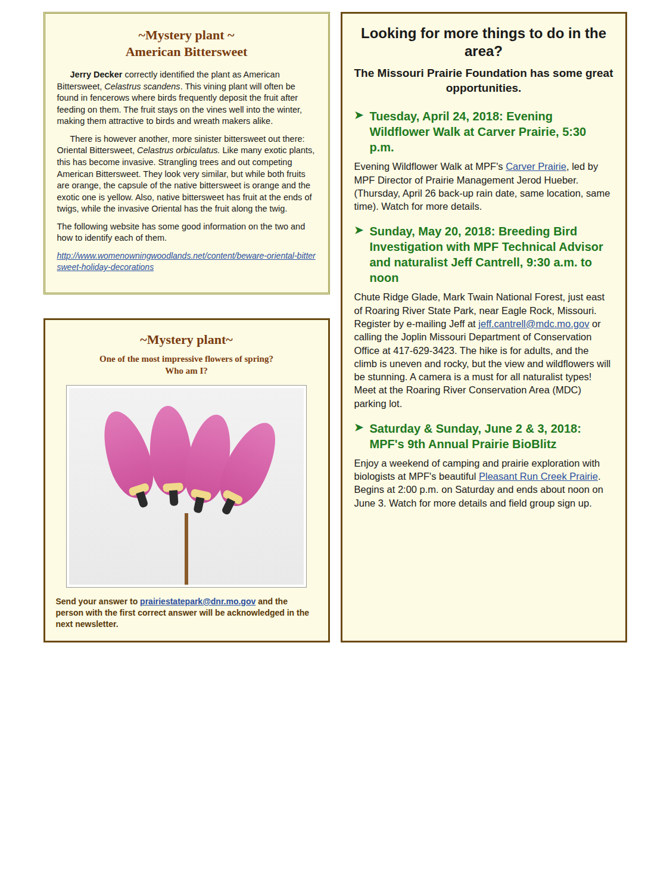~Mystery plant ~
American Bittersweet
Jerry Decker correctly identified the plant as American Bittersweet, Celastrus scandens. This vining plant will often be found in fencerows where birds frequently deposit the fruit after feeding on them. The fruit stays on the vines well into the winter, making them attractive to birds and wreath makers alike.
There is however another, more sinister bittersweet out there: Oriental Bittersweet, Celastrus orbiculatus. Like many exotic plants, this has become invasive. Strangling trees and out competing American Bittersweet. They look very similar, but while both fruits are orange, the capsule of the native bittersweet is orange and the exotic one is yellow. Also, native bittersweet has fruit at the ends of twigs, while the invasive Oriental has the fruit along the twig.
The following website has some good information on the two and how to identify each of them.
http://www.womenowningwoodlands.net/content/beware-oriental-bittersweet-holiday-decorations
~Mystery plant~
One of the most impressive flowers of spring?
Who am I?
Send your answer to prairiestatepark@dnr.mo.gov and the person with the first correct answer will be acknowledged in the next newsletter.
Looking for more things to do in the area?
The Missouri Prairie Foundation has some great opportunities.
Tuesday, April 24, 2018: Evening Wildflower Walk at Carver Prairie, 5:30 p.m.
Evening Wildflower Walk at MPF's Carver Prairie, led by MPF Director of Prairie Management Jerod Hueber. (Thursday, April 26 back-up rain date, same location, same time). Watch for more details.
Sunday, May 20, 2018: Breeding Bird Investigation with MPF Technical Advisor and naturalist Jeff Cantrell, 9:30 a.m. to noon
Chute Ridge Glade, Mark Twain National Forest, just east of Roaring River State Park, near Eagle Rock, Missouri. Register by e-mailing Jeff at jeff.cantrell@mdc.mo.gov or calling the Joplin Missouri Department of Conservation Office at 417-629-3423. The hike is for adults, and the climb is uneven and rocky, but the view and wildflowers will be stunning. A camera is a must for all naturalist types! Meet at the Roaring River Conservation Area (MDC) parking lot.
Saturday & Sunday, June 2 & 3, 2018: MPF's 9th Annual Prairie BioBlitz
Enjoy a weekend of camping and prairie exploration with biologists at MPF's beautiful Pleasant Run Creek Prairie. Begins at 2:00 p.m. on Saturday and ends about noon on June 3. Watch for more details and field group sign up.